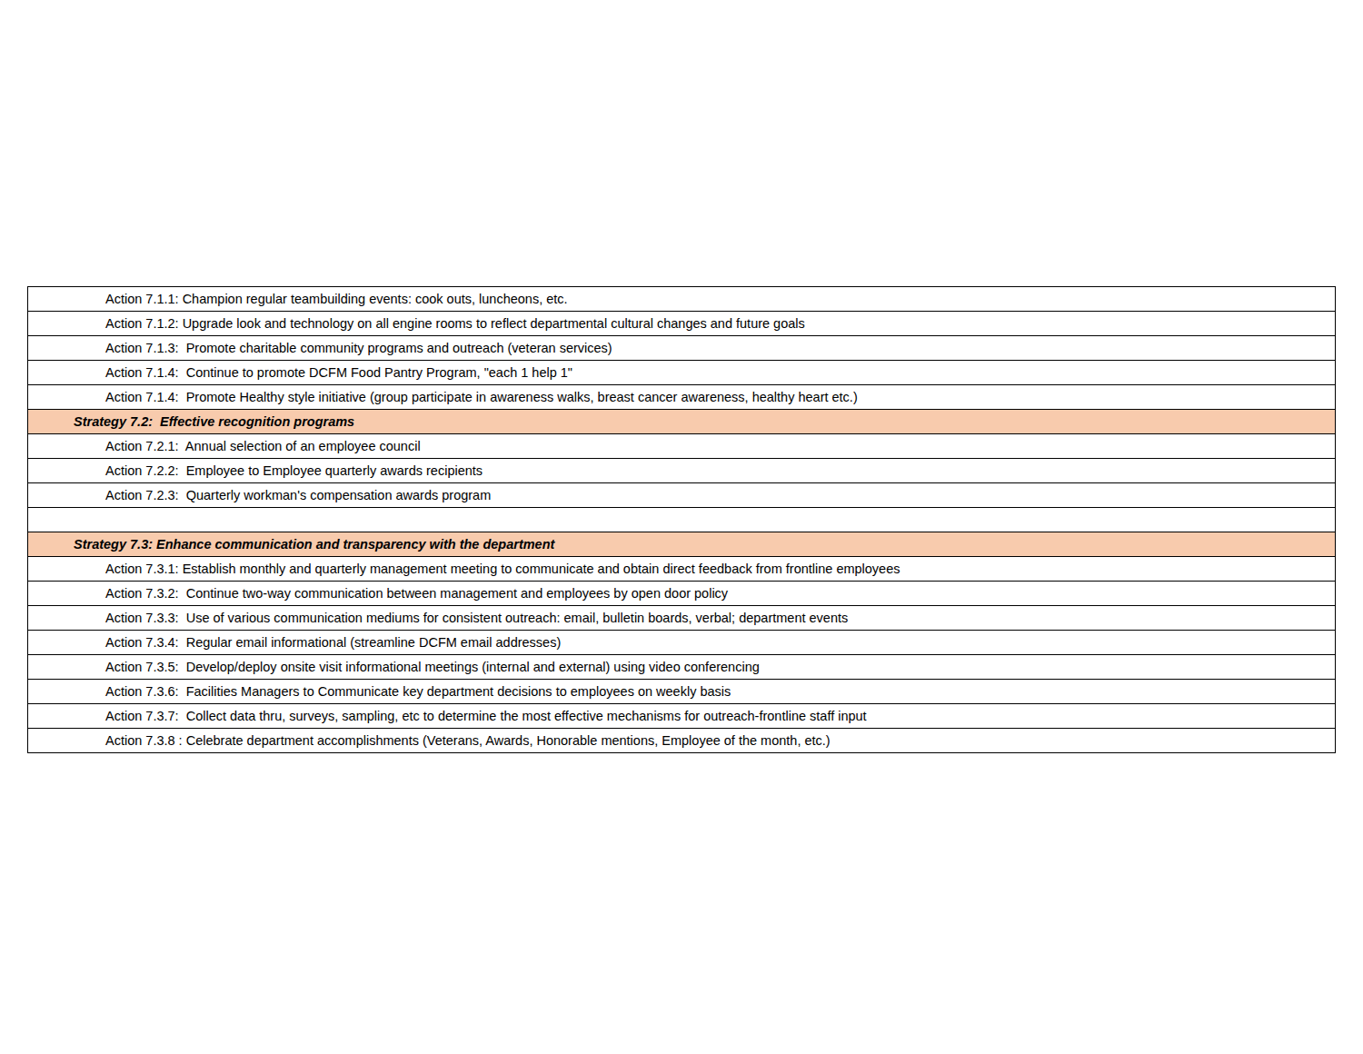| Action 7.1.1: Champion regular teambuilding events: cook outs, luncheons, etc. |
| Action 7.1.2: Upgrade look and technology on all engine rooms to reflect departmental cultural changes and future goals |
| Action 7.1.3: Promote charitable community programs and outreach (veteran services) |
| Action 7.1.4: Continue to promote DCFM Food Pantry Program, "each 1 help 1" |
| Action 7.1.4: Promote Healthy style initiative (group participate in awareness walks, breast cancer awareness, healthy heart etc.) |
| Strategy 7.2: Effective recognition programs |
| Action 7.2.1: Annual selection of an employee council |
| Action 7.2.2: Employee to Employee quarterly awards recipients |
| Action 7.2.3: Quarterly workman's compensation awards program |
| Strategy 7.3: Enhance communication and transparency with the department |
| Action 7.3.1: Establish monthly and quarterly management meeting to communicate and obtain direct feedback from frontline employees |
| Action 7.3.2: Continue two-way communication between management and employees by open door policy |
| Action 7.3.3: Use of various communication mediums for consistent outreach: email, bulletin boards, verbal; department events |
| Action 7.3.4: Regular email informational (streamline DCFM email addresses) |
| Action 7.3.5: Develop/deploy onsite visit informational meetings (internal and external) using video conferencing |
| Action 7.3.6: Facilities Managers to Communicate key department decisions to employees on weekly basis |
| Action 7.3.7: Collect data thru, surveys, sampling, etc to determine the most effective mechanisms for outreach-frontline staff input |
| Action 7.3.8 : Celebrate department accomplishments (Veterans, Awards, Honorable mentions, Employee of the month, etc.) |